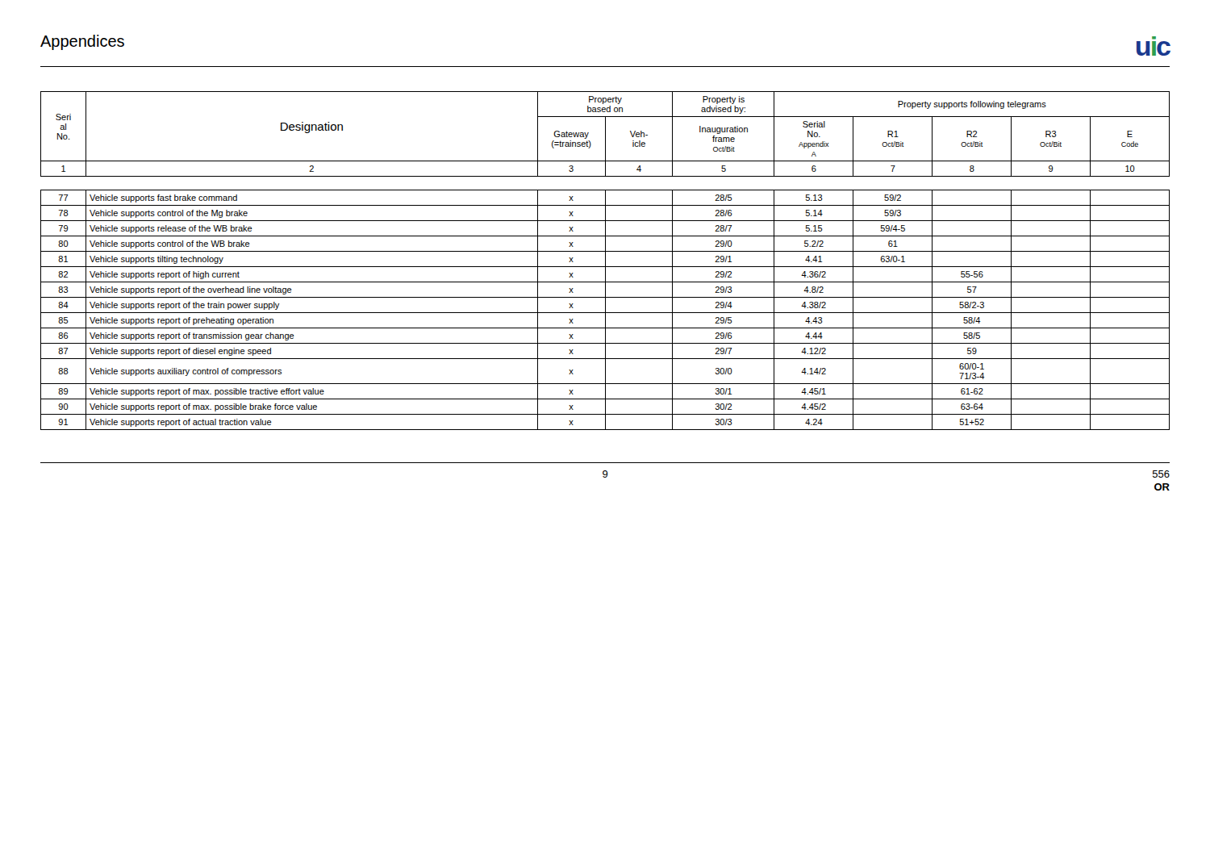Appendices
uic
| Seri al No. | Designation | Property based on | Property is advised by: | Property supports following telegrams |
| --- | --- | --- | --- | --- |
| Gateway (=trainset) | Veh- icle | Inauguration frame Oct/Bit | Serial No. Appendix A | R1 Oct/Bit | R2 Oct/Bit | R3 Oct/Bit | E Code |
| 1 | 2 | 3 | 4 | 5 | 6 | 7 | 8 | 9 | 10 |
| 77 | Vehicle supports fast brake command | x | | 28/5 | 5.13 | 59/2 | | | |
| 78 | Vehicle supports control of the Mg brake | x | | 28/6 | 5.14 | 59/3 | | | |
| 79 | Vehicle supports release of the WB brake | x | | 28/7 | 5.15 | 59/4-5 | | | |
| 80 | Vehicle supports control of the WB brake | x | | 29/0 | 5.2/2 | 61 | | | |
| 81 | Vehicle supports tilting technology | x | | 29/1 | 4.41 | 63/0-1 | | | |
| 82 | Vehicle supports report of high current | x | | 29/2 | 4.36/2 | | 55-56 | | |
| 83 | Vehicle supports report of the overhead line voltage | x | | 29/3 | 4.8/2 | | 57 | | |
| 84 | Vehicle supports report of the train power supply | x | | 29/4 | 4.38/2 | | 58/2-3 | | |
| 85 | Vehicle supports report of preheating operation | x | | 29/5 | 4.43 | | 58/4 | | |
| 86 | Vehicle supports report of transmission gear change | x | | 29/6 | 4.44 | | 58/5 | | |
| 87 | Vehicle supports report of diesel engine speed | x | | 29/7 | 4.12/2 | | 59 | | |
| 88 | Vehicle supports auxiliary control of compressors | x | | 30/0 | 4.14/2 | | 60/0-1 71/3-4 | | |
| 89 | Vehicle supports report of max. possible tractive effort value | x | | 30/1 | 4.45/1 | | 61-62 | | |
| 90 | Vehicle supports report of max. possible brake force value | x | | 30/2 | 4.45/2 | | 63-64 | | |
| 91 | Vehicle supports report of actual traction value | x | | 30/3 | 4.24 | | 51+52 | | |
9
556
OR